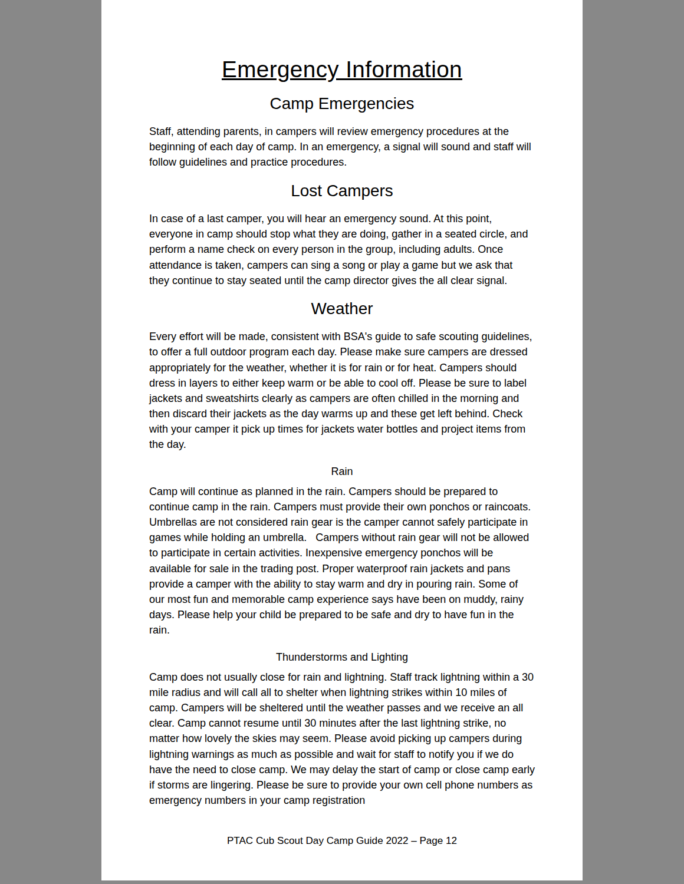Emergency Information
Camp Emergencies
Staff, attending parents, in campers will review emergency procedures at the beginning of each day of camp. In an emergency, a signal will sound and staff will follow guidelines and practice procedures.
Lost Campers
In case of a last camper, you will hear an emergency sound. At this point, everyone in camp should stop what they are doing, gather in a seated circle, and perform a name check on every person in the group, including adults. Once attendance is taken, campers can sing a song or play a game but we ask that they continue to stay seated until the camp director gives the all clear signal.
Weather
Every effort will be made, consistent with BSA's guide to safe scouting guidelines, to offer a full outdoor program each day. Please make sure campers are dressed appropriately for the weather, whether it is for rain or for heat. Campers should dress in layers to either keep warm or be able to cool off. Please be sure to label jackets and sweatshirts clearly as campers are often chilled in the morning and then discard their jackets as the day warms up and these get left behind. Check with your camper it pick up times for jackets water bottles and project items from the day.
Rain
Camp will continue as planned in the rain. Campers should be prepared to continue camp in the rain. Campers must provide their own ponchos or raincoats. Umbrellas are not considered rain gear is the camper cannot safely participate in games while holding an umbrella. Campers without rain gear will not be allowed to participate in certain activities. Inexpensive emergency ponchos will be available for sale in the trading post. Proper waterproof rain jackets and pans provide a camper with the ability to stay warm and dry in pouring rain. Some of our most fun and memorable camp experience says have been on muddy, rainy days. Please help your child be prepared to be safe and dry to have fun in the rain.
Thunderstorms and Lighting
Camp does not usually close for rain and lightning. Staff track lightning within a 30 mile radius and will call all to shelter when lightning strikes within 10 miles of camp. Campers will be sheltered until the weather passes and we receive an all clear. Camp cannot resume until 30 minutes after the last lightning strike, no matter how lovely the skies may seem. Please avoid picking up campers during lightning warnings as much as possible and wait for staff to notify you if we do have the need to close camp. We may delay the start of camp or close camp early if storms are lingering. Please be sure to provide your own cell phone numbers as emergency numbers in your camp registration
PTAC Cub Scout Day Camp Guide 2022 – Page 12